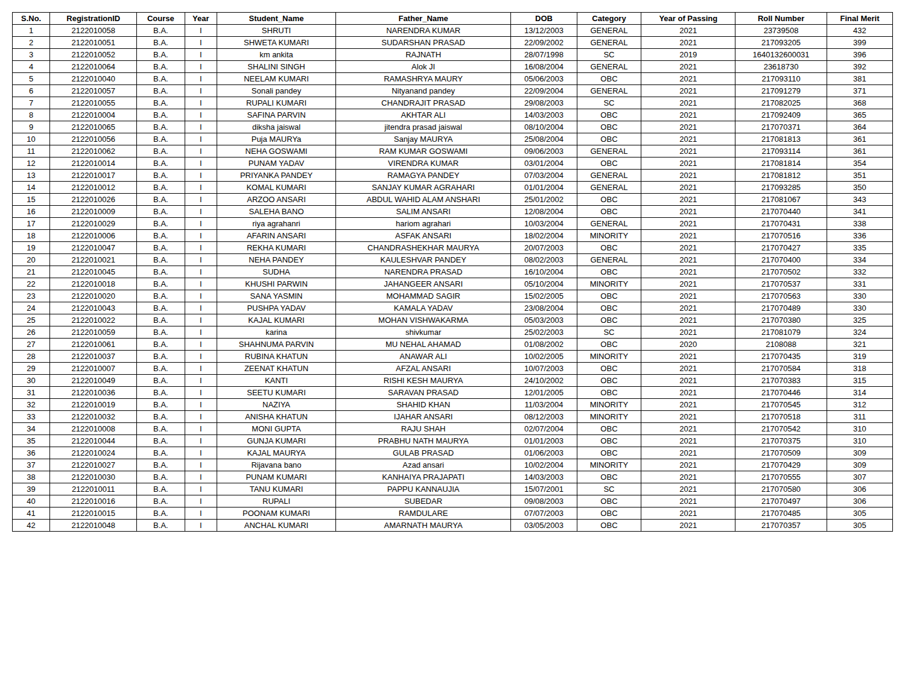| S.No. | RegistrationID | Course | Year | Student_Name | Father_Name | DOB | Category | Year of Passing | Roll Number | Final Merit |
| --- | --- | --- | --- | --- | --- | --- | --- | --- | --- | --- |
| 1 | 2122010058 | B.A. | I | SHRUTI | NARENDRA KUMAR | 13/12/2003 | GENERAL | 2021 | 23739508 | 432 |
| 2 | 2122010051 | B.A. | I | SHWETA KUMARI | SUDARSHAN PRASAD | 22/09/2002 | GENERAL | 2021 | 217093205 | 399 |
| 3 | 2122010052 | B.A. | I | km ankita | RAJNATH | 28/07/1998 | SC | 2019 | 1640132600031 | 396 |
| 4 | 2122010064 | B.A. | I | SHALINI SINGH | Alok JI | 16/08/2004 | GENERAL | 2021 | 23618730 | 392 |
| 5 | 2122010040 | B.A. | I | NEELAM KUMARI | RAMASHRYA MAURY | 05/06/2003 | OBC | 2021 | 217093110 | 381 |
| 6 | 2122010057 | B.A. | I | Sonali pandey | Nityanand pandey | 22/09/2004 | GENERAL | 2021 | 217091279 | 371 |
| 7 | 2122010055 | B.A. | I | RUPALI KUMARI | CHANDRAJIT PRASAD | 29/08/2003 | SC | 2021 | 217082025 | 368 |
| 8 | 2122010004 | B.A. | I | SAFINA PARVIN | AKHTAR ALI | 14/03/2003 | OBC | 2021 | 217092409 | 365 |
| 9 | 2122010065 | B.A. | I | diksha jaiswal | jitendra prasad jaiswal | 08/10/2004 | OBC | 2021 | 217070371 | 364 |
| 10 | 2122010056 | B.A. | I | Puja MAURYa | Sanjay MAURYA | 25/08/2004 | OBC | 2021 | 217081813 | 361 |
| 11 | 2122010062 | B.A. | I | NEHA GOSWAMI | RAM KUMAR GOSWAMI | 09/06/2003 | GENERAL | 2021 | 217093114 | 361 |
| 12 | 2122010014 | B.A. | I | PUNAM YADAV | VIRENDRA KUMAR | 03/01/2004 | OBC | 2021 | 217081814 | 354 |
| 13 | 2122010017 | B.A. | I | PRIYANKA PANDEY | RAMAGYA PANDEY | 07/03/2004 | GENERAL | 2021 | 217081812 | 351 |
| 14 | 2122010012 | B.A. | I | KOMAL KUMARI | SANJAY KUMAR AGRAHARI | 01/01/2004 | GENERAL | 2021 | 217093285 | 350 |
| 15 | 2122010026 | B.A. | I | ARZOO ANSARI | ABDUL WAHID ALAM ANSHARI | 25/01/2002 | OBC | 2021 | 217081067 | 343 |
| 16 | 2122010009 | B.A. | I | SALEHA BANO | SALIM ANSARI | 12/08/2004 | OBC | 2021 | 217070440 | 341 |
| 17 | 2122010029 | B.A. | I | riya agrahanri | hariom agrahari | 10/03/2004 | GENERAL | 2021 | 217070431 | 338 |
| 18 | 2122010006 | B.A. | I | AFARIN ANSARI | ASFAK ANSARI | 18/02/2004 | MINORITY | 2021 | 217070516 | 336 |
| 19 | 2122010047 | B.A. | I | REKHA KUMARI | CHANDRASHEKHAR MAURYA | 20/07/2003 | OBC | 2021 | 217070427 | 335 |
| 20 | 2122010021 | B.A. | I | NEHA PANDEY | KAULESHVAR PANDEY | 08/02/2003 | GENERAL | 2021 | 217070400 | 334 |
| 21 | 2122010045 | B.A. | I | SUDHA | NARENDRA PRASAD | 16/10/2004 | OBC | 2021 | 217070502 | 332 |
| 22 | 2122010018 | B.A. | I | KHUSHI PARWIN | JAHANGEER ANSARI | 05/10/2004 | MINORITY | 2021 | 217070537 | 331 |
| 23 | 2122010020 | B.A. | I | SANA YASMIN | MOHAMMAD SAGIR | 15/02/2005 | OBC | 2021 | 217070563 | 330 |
| 24 | 2122010043 | B.A. | I | PUSHPA YADAV | KAMALA YADAV | 23/08/2004 | OBC | 2021 | 217070489 | 330 |
| 25 | 2122010022 | B.A. | I | KAJAL KUMARI | MOHAN VISHWAKARMA | 05/03/2003 | OBC | 2021 | 217070380 | 325 |
| 26 | 2122010059 | B.A. | I | karina | shivkumar | 25/02/2003 | SC | 2021 | 217081079 | 324 |
| 27 | 2122010061 | B.A. | I | SHAHNUMA PARVIN | MU NEHAL AHAMAD | 01/08/2002 | OBC | 2020 | 2108088 | 321 |
| 28 | 2122010037 | B.A. | I | RUBINA KHATUN | ANAWAR ALI | 10/02/2005 | MINORITY | 2021 | 217070435 | 319 |
| 29 | 2122010007 | B.A. | I | ZEENAT KHATUN | AFZAL ANSARI | 10/07/2003 | OBC | 2021 | 217070584 | 318 |
| 30 | 2122010049 | B.A. | I | KANTI | RISHI KESH MAURYA | 24/10/2002 | OBC | 2021 | 217070383 | 315 |
| 31 | 2122010036 | B.A. | I | SEETU KUMARI | SARAVAN PRASAD | 12/01/2005 | OBC | 2021 | 217070446 | 314 |
| 32 | 2122010019 | B.A. | I | NAZIYA | SHAHID KHAN | 11/03/2004 | MINORITY | 2021 | 217070545 | 312 |
| 33 | 2122010032 | B.A. | I | ANISHA KHATUN | IJAHAR ANSARI | 08/12/2003 | MINORITY | 2021 | 217070518 | 311 |
| 34 | 2122010008 | B.A. | I | MONI GUPTA | RAJU SHAH | 02/07/2004 | OBC | 2021 | 217070542 | 310 |
| 35 | 2122010044 | B.A. | I | GUNJA KUMARI | PRABHU NATH MAURYA | 01/01/2003 | OBC | 2021 | 217070375 | 310 |
| 36 | 2122010024 | B.A. | I | KAJAL MAURYA | GULAB PRASAD | 01/06/2003 | OBC | 2021 | 217070509 | 309 |
| 37 | 2122010027 | B.A. | I | Rijavana bano | Azad ansari | 10/02/2004 | MINORITY | 2021 | 217070429 | 309 |
| 38 | 2122010030 | B.A. | I | PUNAM KUMARI | KANHAIYA PRAJAPATI | 14/03/2003 | OBC | 2021 | 217070555 | 307 |
| 39 | 2122010011 | B.A. | I | TANU KUMARI | PAPPU KANNAUJIA | 15/07/2001 | SC | 2021 | 217070580 | 306 |
| 40 | 2122010016 | B.A. | I | RUPALI | SUBEDAR | 09/08/2003 | OBC | 2021 | 217070497 | 306 |
| 41 | 2122010015 | B.A. | I | POONAM KUMARI | RAMDULARE | 07/07/2003 | OBC | 2021 | 217070485 | 305 |
| 42 | 2122010048 | B.A. | I | ANCHAL KUMARI | AMARNATH MAURYA | 03/05/2003 | OBC | 2021 | 217070357 | 305 |